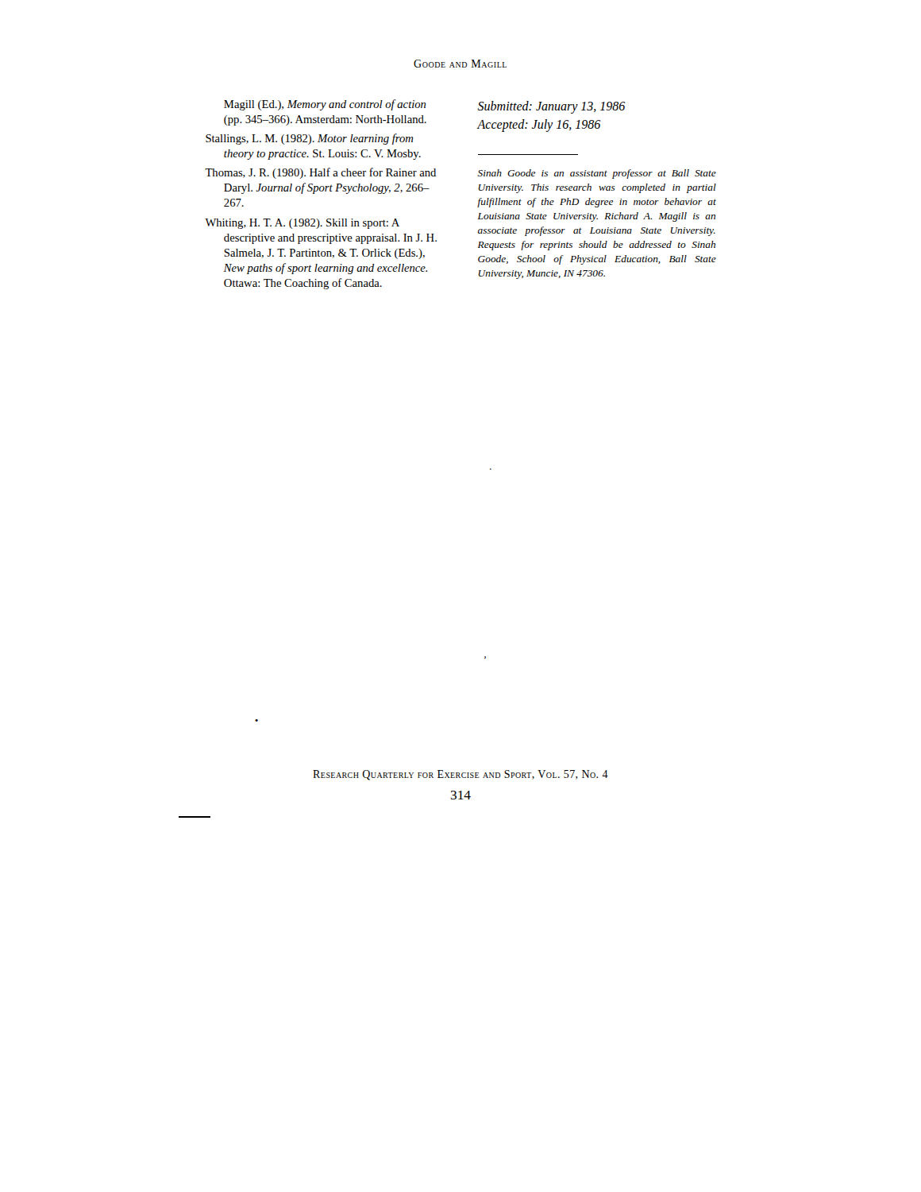Goode and Magill
Magill (Ed.), Memory and control of action (pp. 345–366). Amsterdam: North-Holland.
Stallings, L. M. (1982). Motor learning from theory to practice. St. Louis: C. V. Mosby.
Thomas, J. R. (1980). Half a cheer for Rainer and Daryl. Journal of Sport Psychology, 2, 266–267.
Whiting, H. T. A. (1982). Skill in sport: A descriptive and prescriptive appraisal. In J. H. Salmela, J. T. Partinton, & T. Orlick (Eds.), New paths of sport learning and excellence. Ottawa: The Coaching of Canada.
Submitted: January 13, 1986 Accepted: July 16, 1986
Sinah Goode is an assistant professor at Ball State University. This research was completed in partial fulfillment of the PhD degree in motor behavior at Louisiana State University. Richard A. Magill is an associate professor at Louisiana State University. Requests for reprints should be addressed to Sinah Goode, School of Physical Education, Ball State University, Muncie, IN 47306.
·
’
•
Research Quarterly for Exercise and Sport, Vol. 57, No. 4
314